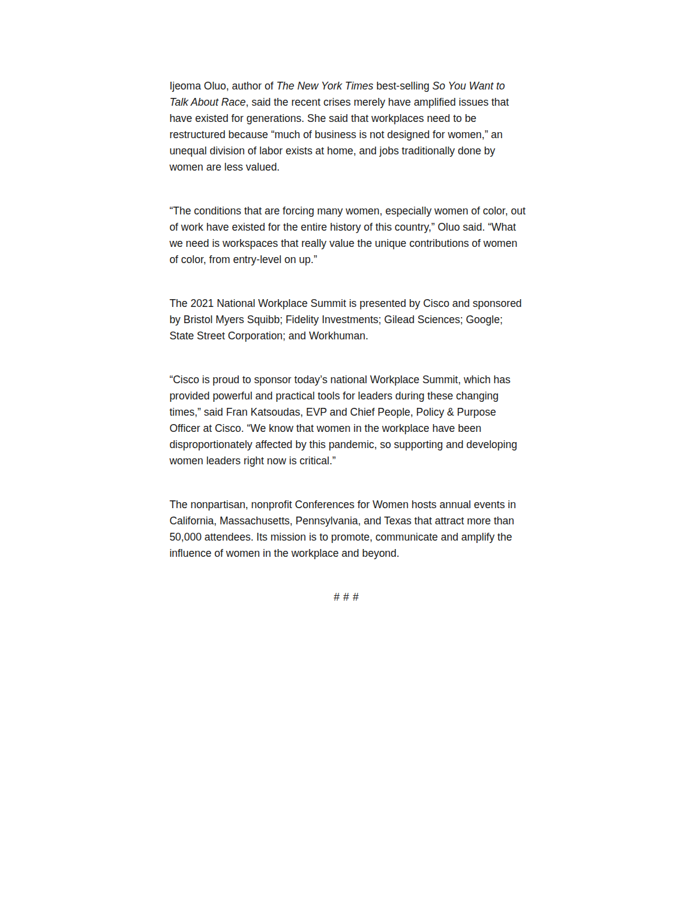Ijeoma Oluo, author of The New York Times best-selling So You Want to Talk About Race, said the recent crises merely have amplified issues that have existed for generations. She said that workplaces need to be restructured because “much of business is not designed for women,” an unequal division of labor exists at home, and jobs traditionally done by women are less valued.
“The conditions that are forcing many women, especially women of color, out of work have existed for the entire history of this country,” Oluo said. “What we need is workspaces that really value the unique contributions of women of color, from entry-level on up.”
The 2021 National Workplace Summit is presented by Cisco and sponsored by Bristol Myers Squibb; Fidelity Investments; Gilead Sciences; Google; State Street Corporation; and Workhuman.
“Cisco is proud to sponsor today’s national Workplace Summit, which has provided powerful and practical tools for leaders during these changing times,” said Fran Katsoudas, EVP and Chief People, Policy & Purpose Officer at Cisco. “We know that women in the workplace have been disproportionately affected by this pandemic, so supporting and developing women leaders right now is critical.”
The nonpartisan, nonprofit Conferences for Women hosts annual events in California, Massachusetts, Pennsylvania, and Texas that attract more than 50,000 attendees. Its mission is to promote, communicate and amplify the influence of women in the workplace and beyond.
###